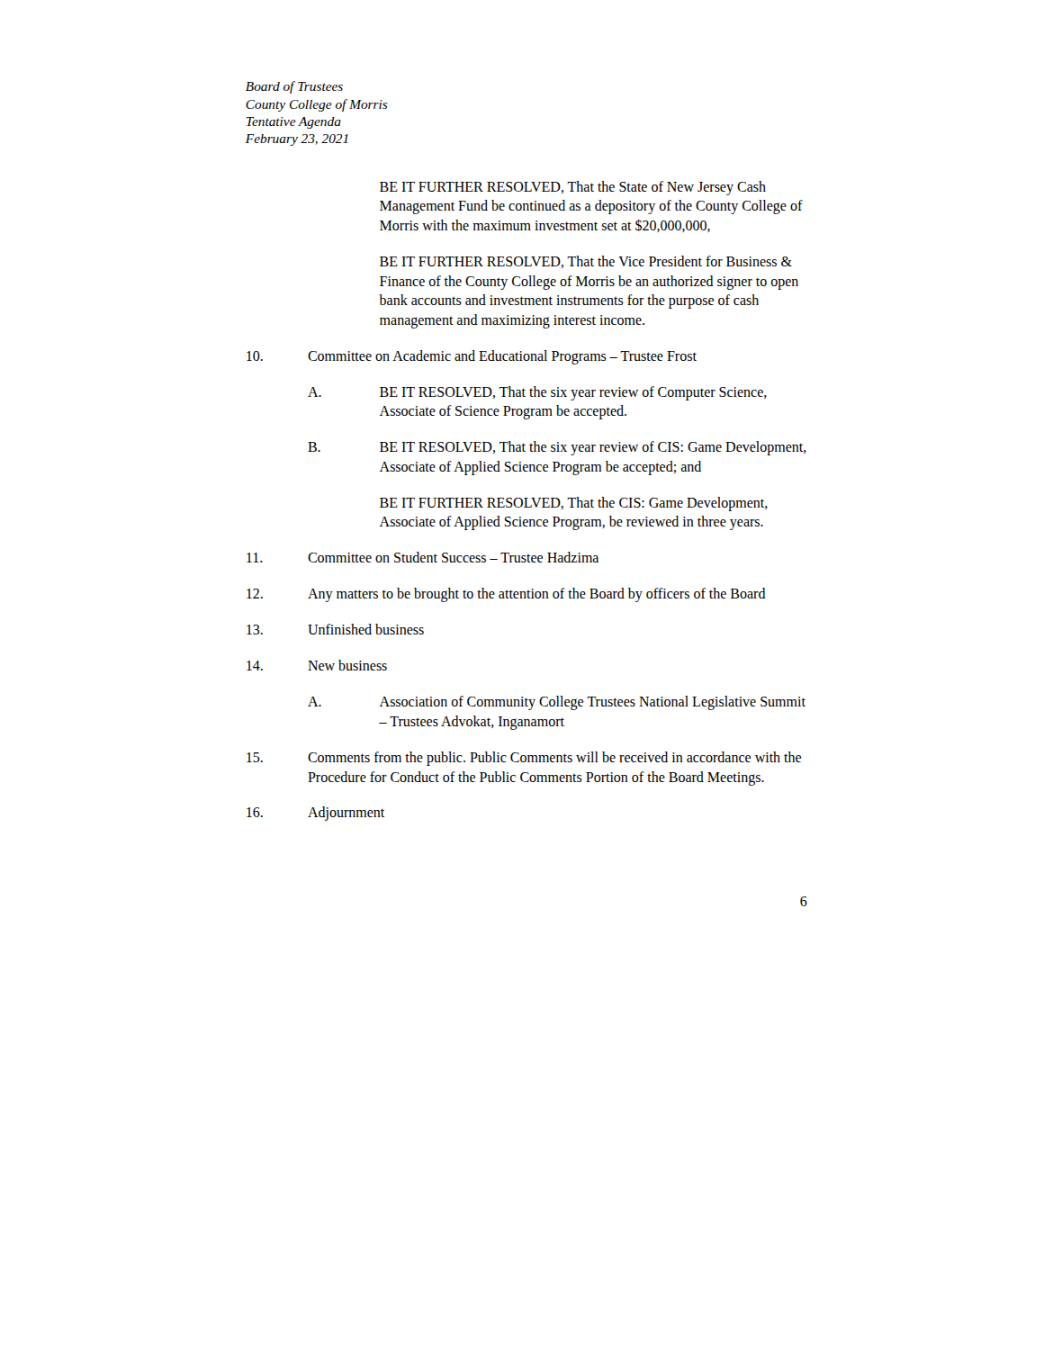Board of Trustees
County College of Morris
Tentative Agenda
February 23, 2021
BE IT FURTHER RESOLVED, That the State of New Jersey Cash Management Fund be continued as a depository of the County College of Morris with the maximum investment set at $20,000,000,
BE IT FURTHER RESOLVED, That the Vice President for Business & Finance of the County College of Morris be an authorized signer to open bank accounts and investment instruments for the purpose of cash management and maximizing interest income.
10.
Committee on Academic and Educational Programs – Trustee Frost
A.
BE IT RESOLVED, That the six year review of Computer Science, Associate of Science Program be accepted.
B.
BE IT RESOLVED, That the six year review of CIS: Game Development, Associate of Applied Science Program be accepted; and
BE IT FURTHER RESOLVED, That the CIS: Game Development, Associate of Applied Science Program, be reviewed in three years.
11.
Committee on Student Success – Trustee Hadzima
12.
Any matters to be brought to the attention of the Board by officers of the Board
13.
Unfinished business
14.
New business
A.
Association of Community College Trustees National Legislative Summit – Trustees Advokat, Inganamort
15.
Comments from the public. Public Comments will be received in accordance with the Procedure for Conduct of the Public Comments Portion of the Board Meetings.
16.
Adjournment
6